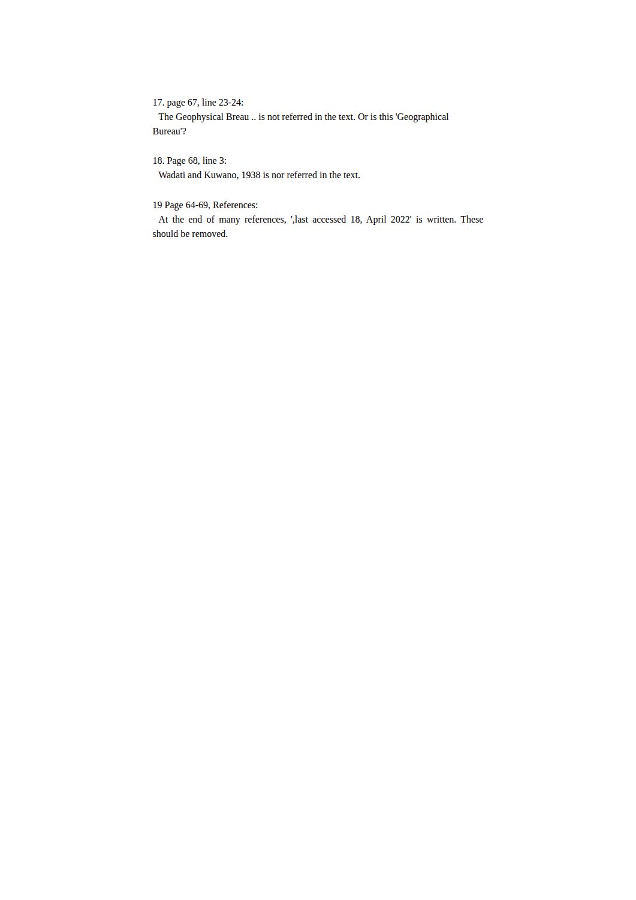17. page 67, line 23-24:
The Geophysical Breau .. is not referred in the text. Or is this 'Geographical Bureau'?
18. Page 68, line 3:
Wadati and Kuwano, 1938 is nor referred in the text.
19 Page 64-69, References:
At the end of many references, ',last accessed 18, April 2022' is written. These should be removed.